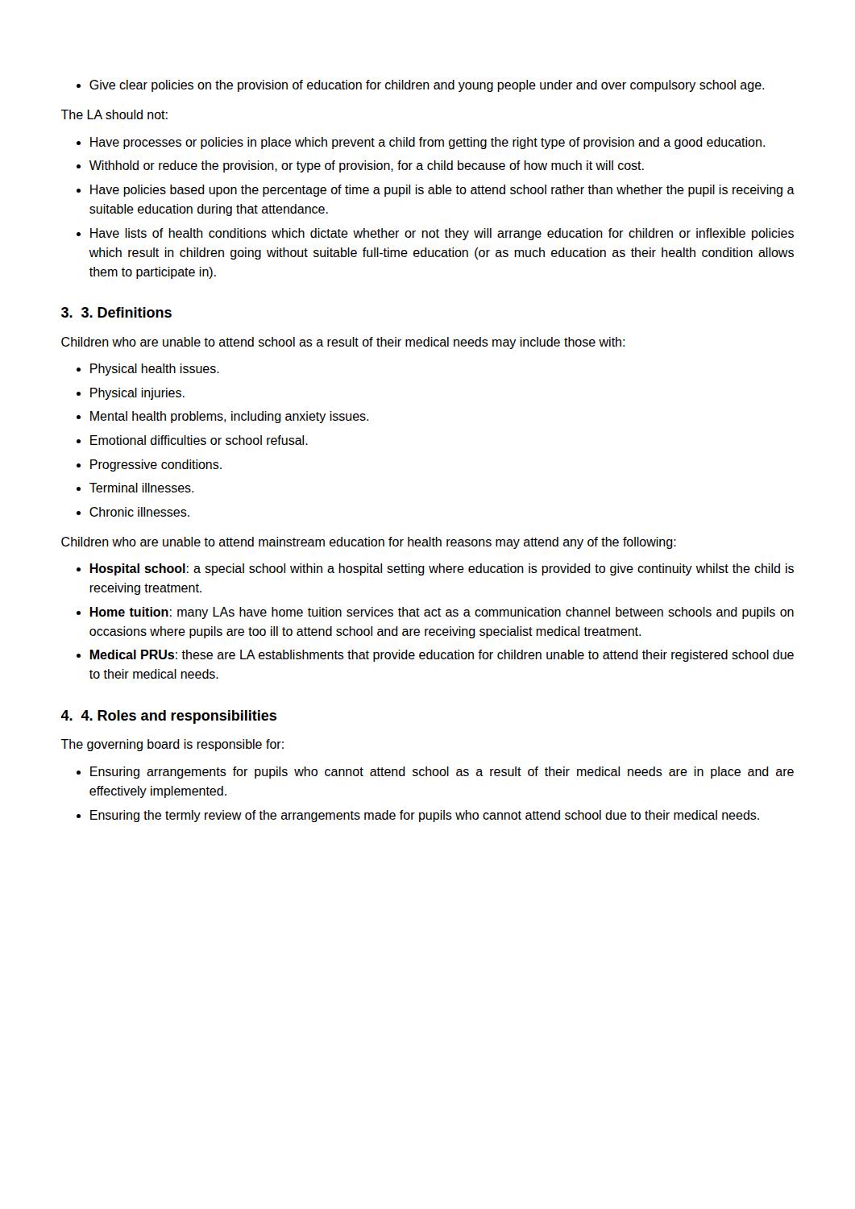Give clear policies on the provision of education for children and young people under and over compulsory school age.
The LA should not:
Have processes or policies in place which prevent a child from getting the right type of provision and a good education.
Withhold or reduce the provision, or type of provision, for a child because of how much it will cost.
Have policies based upon the percentage of time a pupil is able to attend school rather than whether the pupil is receiving a suitable education during that attendance.
Have lists of health conditions which dictate whether or not they will arrange education for children or inflexible policies which result in children going without suitable full-time education (or as much education as their health condition allows them to participate in).
3. 3. Definitions
Children who are unable to attend school as a result of their medical needs may include those with:
Physical health issues.
Physical injuries.
Mental health problems, including anxiety issues.
Emotional difficulties or school refusal.
Progressive conditions.
Terminal illnesses.
Chronic illnesses.
Children who are unable to attend mainstream education for health reasons may attend any of the following:
Hospital school: a special school within a hospital setting where education is provided to give continuity whilst the child is receiving treatment.
Home tuition: many LAs have home tuition services that act as a communication channel between schools and pupils on occasions where pupils are too ill to attend school and are receiving specialist medical treatment.
Medical PRUs: these are LA establishments that provide education for children unable to attend their registered school due to their medical needs.
4. 4. Roles and responsibilities
The governing board is responsible for:
Ensuring arrangements for pupils who cannot attend school as a result of their medical needs are in place and are effectively implemented.
Ensuring the termly review of the arrangements made for pupils who cannot attend school due to their medical needs.